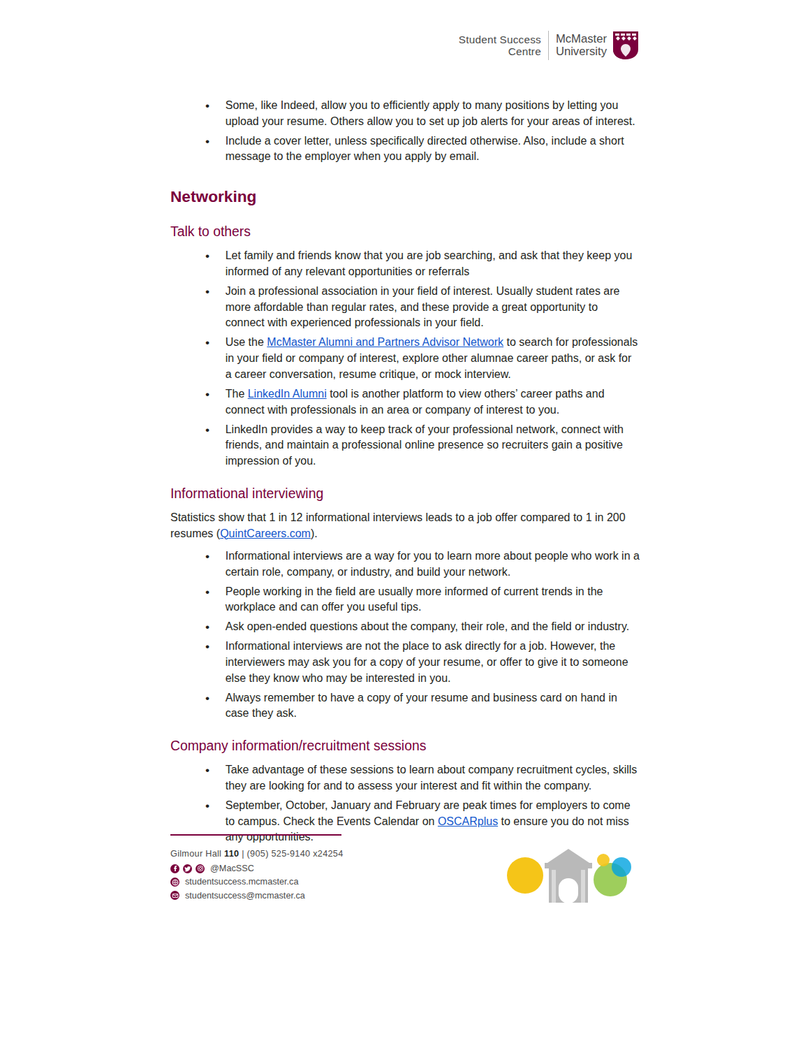Student Success
Centre
McMaster
University
Some, like Indeed, allow you to efficiently apply to many positions by letting you upload your resume. Others allow you to set up job alerts for your areas of interest.
Include a cover letter, unless specifically directed otherwise. Also, include a short message to the employer when you apply by email.
Networking
Talk to others
Let family and friends know that you are job searching, and ask that they keep you informed of any relevant opportunities or referrals
Join a professional association in your field of interest. Usually student rates are more affordable than regular rates, and these provide a great opportunity to connect with experienced professionals in your field.
Use the McMaster Alumni and Partners Advisor Network to search for professionals in your field or company of interest, explore other alumnae career paths, or ask for a career conversation, resume critique, or mock interview.
The LinkedIn Alumni tool is another platform to view others’ career paths and connect with professionals in an area or company of interest to you.
LinkedIn provides a way to keep track of your professional network, connect with friends, and maintain a professional online presence so recruiters gain a positive impression of you.
Informational interviewing
Statistics show that 1 in 12 informational interviews leads to a job offer compared to 1 in 200 resumes (QuintCareers.com).
Informational interviews are a way for you to learn more about people who work in a certain role, company, or industry, and build your network.
People working in the field are usually more informed of current trends in the workplace and can offer you useful tips.
Ask open-ended questions about the company, their role, and the field or industry.
Informational interviews are not the place to ask directly for a job. However, the interviewers may ask you for a copy of your resume, or offer to give it to someone else they know who may be interested in you.
Always remember to have a copy of your resume and business card on hand in case they ask.
Company information/recruitment sessions
Take advantage of these sessions to learn about company recruitment cycles, skills they are looking for and to assess your interest and fit within the company.
September, October, January and February are peak times for employers to come to campus. Check the Events Calendar on OSCARplus to ensure you do not miss any opportunities.
Gilmour Hall 110 | (905) 525-9140 x24254
@MacSSC
studentsuccess.mcmaster.ca
studentsuccess@mcmaster.ca